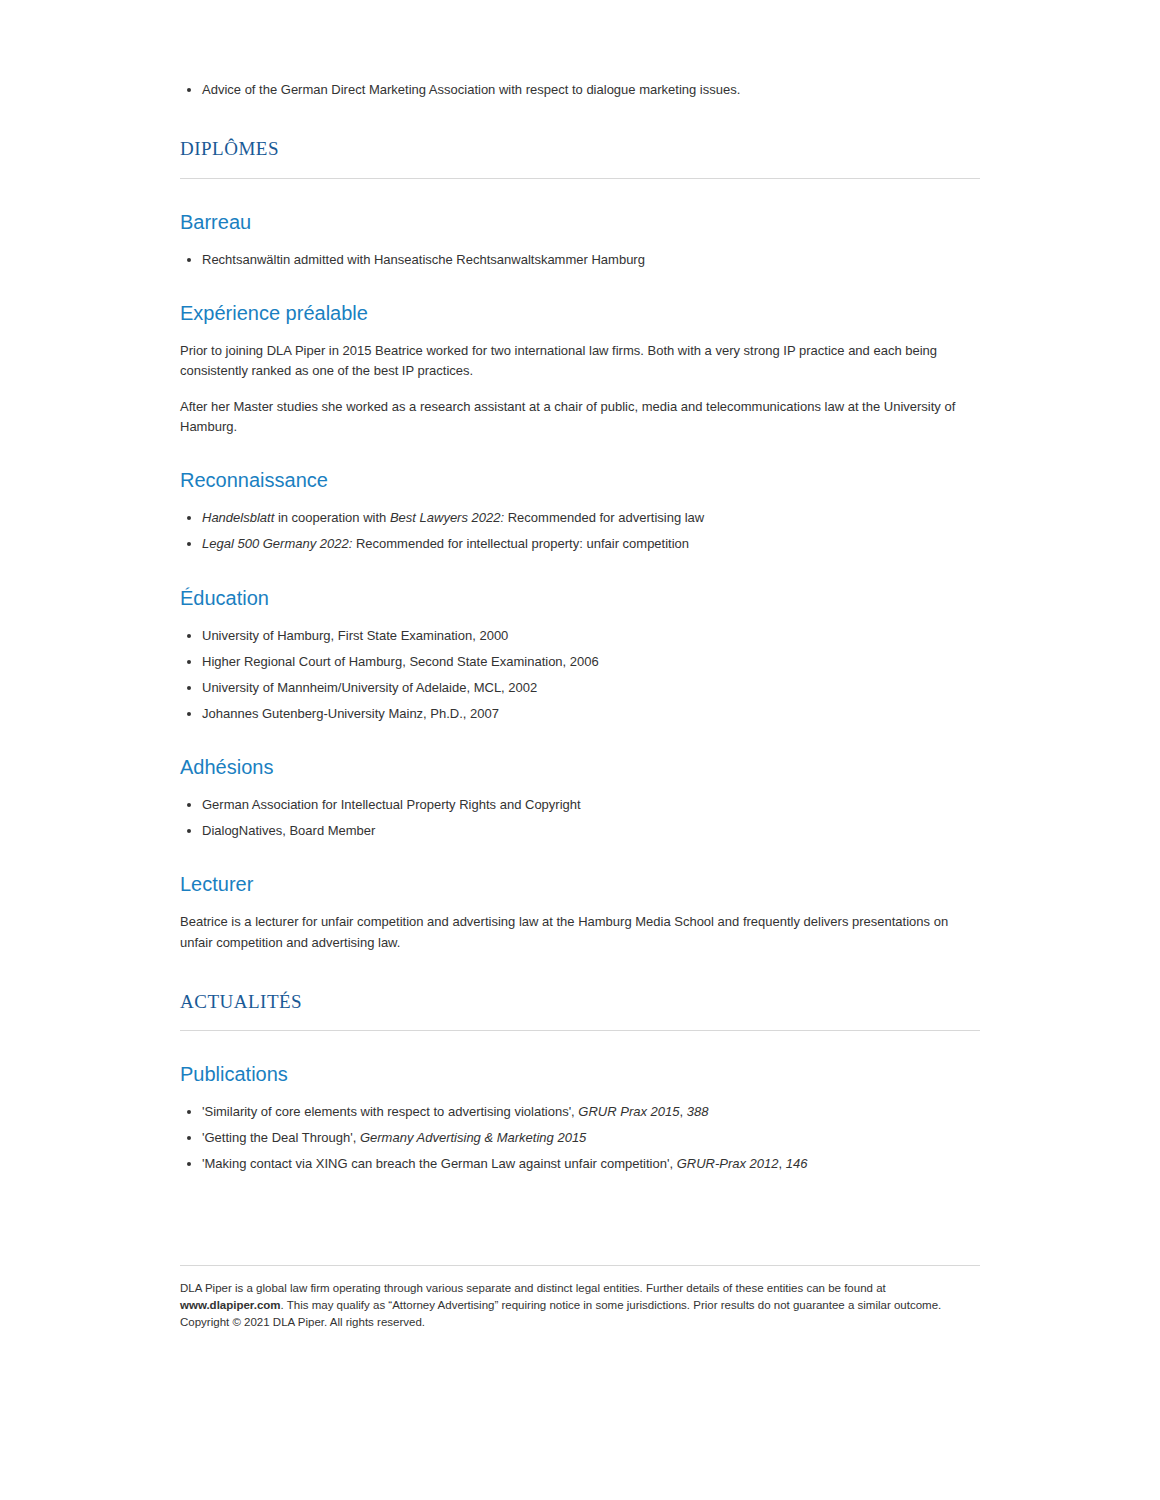Advice of the German Direct Marketing Association with respect to dialogue marketing issues.
DIPLÔMES
Barreau
Rechtsanwältin admitted with Hanseatische Rechtsanwaltskammer Hamburg
Expérience préalable
Prior to joining DLA Piper in 2015 Beatrice worked for two international law firms. Both with a very strong IP practice and each being consistently ranked as one of the best IP practices.
After her Master studies she worked as a research assistant at a chair of public, media and telecommunications law at the University of Hamburg.
Reconnaissance
Handelsblatt in cooperation with Best Lawyers 2022: Recommended for advertising law
Legal 500 Germany 2022: Recommended for intellectual property: unfair competition
Éducation
University of Hamburg, First State Examination, 2000
Higher Regional Court of Hamburg, Second State Examination, 2006
University of Mannheim/University of Adelaide, MCL, 2002
Johannes Gutenberg-University Mainz, Ph.D., 2007
Adhésions
German Association for Intellectual Property Rights and Copyright
DialogNatives, Board Member
Lecturer
Beatrice is a lecturer for unfair competition and advertising law at the Hamburg Media School and frequently delivers presentations on unfair competition and advertising law.
ACTUALITÉS
Publications
'Similarity of core elements with respect to advertising violations', GRUR Prax 2015, 388
'Getting the Deal Through', Germany Advertising & Marketing 2015
'Making contact via XING can breach the German Law against unfair competition', GRUR-Prax 2012, 146
DLA Piper is a global law firm operating through various separate and distinct legal entities. Further details of these entities can be found at www.dlapiper.com. This may qualify as “Attorney Advertising” requiring notice in some jurisdictions. Prior results do not guarantee a similar outcome. Copyright © 2021 DLA Piper. All rights reserved.